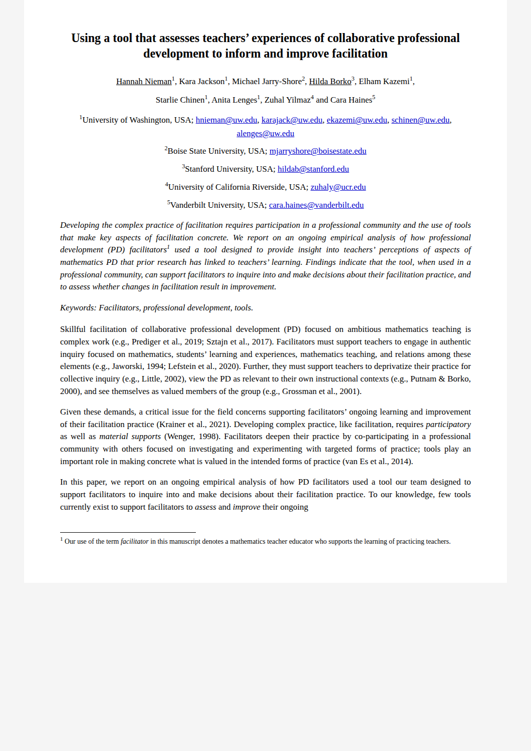Using a tool that assesses teachers’ experiences of collaborative professional development to inform and improve facilitation
Hannah Nieman1, Kara Jackson1, Michael Jarry-Shore2, Hilda Borko3, Elham Kazemi1, Starlie Chinen1, Anita Lenges1, Zuhal Yilmaz4 and Cara Haines5
1University of Washington, USA; hnieman@uw.edu, karajack@uw.edu, ekazemi@uw.edu, schinen@uw.edu, alenges@uw.edu
2Boise State University, USA; mjarryshore@boisestate.edu
3Stanford University, USA; hildab@stanford.edu
4University of California Riverside, USA; zuhaly@ucr.edu
5Vanderbilt University, USA; cara.haines@vanderbilt.edu
Developing the complex practice of facilitation requires participation in a professional community and the use of tools that make key aspects of facilitation concrete. We report on an ongoing empirical analysis of how professional development (PD) facilitators1 used a tool designed to provide insight into teachers’ perceptions of aspects of mathematics PD that prior research has linked to teachers’ learning. Findings indicate that the tool, when used in a professional community, can support facilitators to inquire into and make decisions about their facilitation practice, and to assess whether changes in facilitation result in improvement.
Keywords: Facilitators, professional development, tools.
Skillful facilitation of collaborative professional development (PD) focused on ambitious mathematics teaching is complex work (e.g., Prediger et al., 2019; Sztajn et al., 2017). Facilitators must support teachers to engage in authentic inquiry focused on mathematics, students’ learning and experiences, mathematics teaching, and relations among these elements (e.g., Jaworski, 1994; Lefstein et al., 2020). Further, they must support teachers to deprivatize their practice for collective inquiry (e.g., Little, 2002), view the PD as relevant to their own instructional contexts (e.g., Putnam & Borko, 2000), and see themselves as valued members of the group (e.g., Grossman et al., 2001).
Given these demands, a critical issue for the field concerns supporting facilitators’ ongoing learning and improvement of their facilitation practice (Krainer et al., 2021). Developing complex practice, like facilitation, requires participatory as well as material supports (Wenger, 1998). Facilitators deepen their practice by co-participating in a professional community with others focused on investigating and experimenting with targeted forms of practice; tools play an important role in making concrete what is valued in the intended forms of practice (van Es et al., 2014).
In this paper, we report on an ongoing empirical analysis of how PD facilitators used a tool our team designed to support facilitators to inquire into and make decisions about their facilitation practice. To our knowledge, few tools currently exist to support facilitators to assess and improve their ongoing
1 Our use of the term facilitator in this manuscript denotes a mathematics teacher educator who supports the learning of practicing teachers.